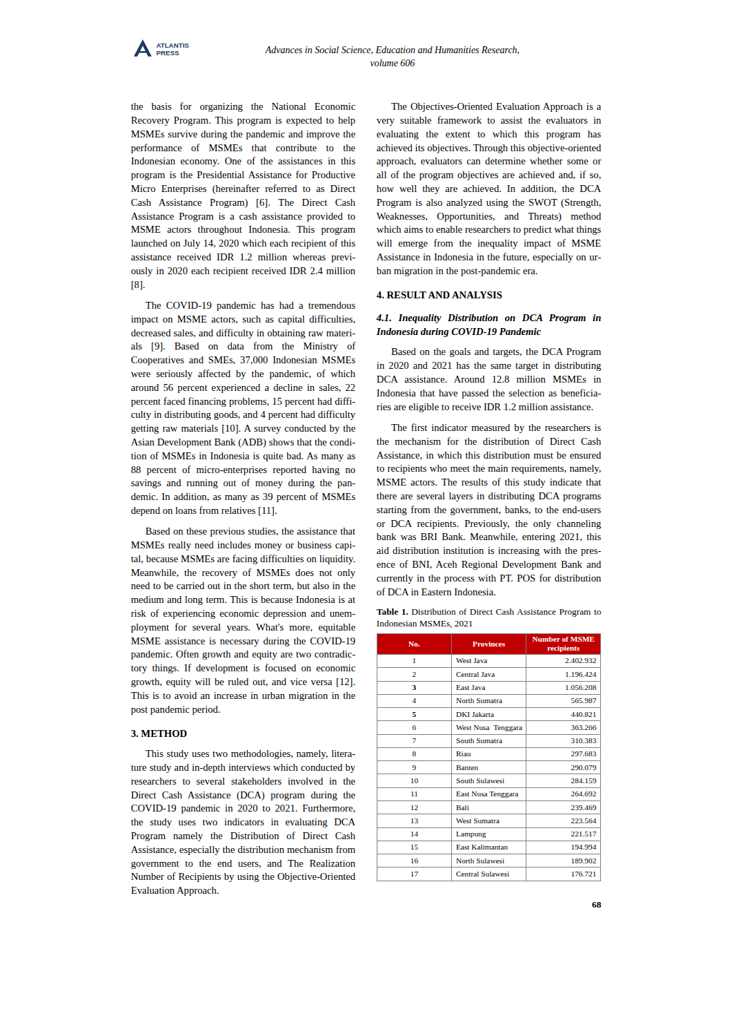ATLANTIS PRESS
Advances in Social Science, Education and Humanities Research, volume 606
the basis for organizing the National Economic Recovery Program. This program is expected to help MSMEs survive during the pandemic and improve the performance of MSMEs that contribute to the Indonesian economy. One of the assistances in this program is the Presidential Assistance for Productive Micro Enterprises (hereinafter referred to as Direct Cash Assistance Program) [6]. The Direct Cash Assistance Program is a cash assistance provided to MSME actors throughout Indonesia. This program launched on July 14, 2020 which each recipient of this assistance received IDR 1.2 million whereas previously in 2020 each recipient received IDR 2.4 million [8].
The COVID-19 pandemic has had a tremendous impact on MSME actors, such as capital difficulties, decreased sales, and difficulty in obtaining raw materials [9]. Based on data from the Ministry of Cooperatives and SMEs, 37,000 Indonesian MSMEs were seriously affected by the pandemic, of which around 56 percent experienced a decline in sales, 22 percent faced financing problems, 15 percent had difficulty in distributing goods, and 4 percent had difficulty getting raw materials [10]. A survey conducted by the Asian Development Bank (ADB) shows that the condition of MSMEs in Indonesia is quite bad. As many as 88 percent of micro-enterprises reported having no savings and running out of money during the pandemic. In addition, as many as 39 percent of MSMEs depend on loans from relatives [11].
Based on these previous studies, the assistance that MSMEs really need includes money or business capital, because MSMEs are facing difficulties on liquidity. Meanwhile, the recovery of MSMEs does not only need to be carried out in the short term, but also in the medium and long term. This is because Indonesia is at risk of experiencing economic depression and unemployment for several years. What's more, equitable MSME assistance is necessary during the COVID-19 pandemic. Often growth and equity are two contradictory things. If development is focused on economic growth, equity will be ruled out, and vice versa [12]. This is to avoid an increase in urban migration in the post pandemic period.
3. METHOD
This study uses two methodologies, namely, literature study and in-depth interviews which conducted by researchers to several stakeholders involved in the Direct Cash Assistance (DCA) program during the COVID-19 pandemic in 2020 to 2021. Furthermore, the study uses two indicators in evaluating DCA Program namely the Distribution of Direct Cash Assistance, especially the distribution mechanism from government to the end users, and The Realization Number of Recipients by using the Objective-Oriented Evaluation Approach.
The Objectives-Oriented Evaluation Approach is a very suitable framework to assist the evaluators in evaluating the extent to which this program has achieved its objectives. Through this objective-oriented approach, evaluators can determine whether some or all of the program objectives are achieved and, if so, how well they are achieved. In addition, the DCA Program is also analyzed using the SWOT (Strength, Weaknesses, Opportunities, and Threats) method which aims to enable researchers to predict what things will emerge from the inequality impact of MSME Assistance in Indonesia in the future, especially on urban migration in the post-pandemic era.
4. RESULT AND ANALYSIS
4.1. Inequality Distribution on DCA Program in Indonesia during COVID-19 Pandemic
Based on the goals and targets, the DCA Program in 2020 and 2021 has the same target in distributing DCA assistance. Around 12.8 million MSMEs in Indonesia that have passed the selection as beneficiaries are eligible to receive IDR 1.2 million assistance.
The first indicator measured by the researchers is the mechanism for the distribution of Direct Cash Assistance, in which this distribution must be ensured to recipients who meet the main requirements, namely, MSME actors. The results of this study indicate that there are several layers in distributing DCA programs starting from the government, banks, to the end-users or DCA recipients. Previously, the only channeling bank was BRI Bank. Meanwhile, entering 2021, this aid distribution institution is increasing with the presence of BNI, Aceh Regional Development Bank and currently in the process with PT. POS for distribution of DCA in Eastern Indonesia.
Table 1. Distribution of Direct Cash Assistance Program to Indonesian MSMEs, 2021
| No. | Provinces | Number of MSME recipients |
| --- | --- | --- |
| 1 | West Java | 2.402.932 |
| 2 | Central Java | 1.196.424 |
| 3 | East Java | 1.056.208 |
| 4 | North Sumatra | 565.987 |
| 5 | DKI Jakarta | 440.821 |
| 6 | West Nusa Tenggara | 363.266 |
| 7 | South Sumatra | 310.383 |
| 8 | Riau | 297.683 |
| 9 | Banten | 290.079 |
| 10 | South Sulawesi | 284.159 |
| 11 | East Nusa Tenggara | 264.692 |
| 12 | Bali | 239.469 |
| 13 | West Sumatra | 223.564 |
| 14 | Lampung | 221.517 |
| 15 | East Kalimantan | 194.994 |
| 16 | North Sulawesi | 189.902 |
| 17 | Central Sulawesi | 176.721 |
68